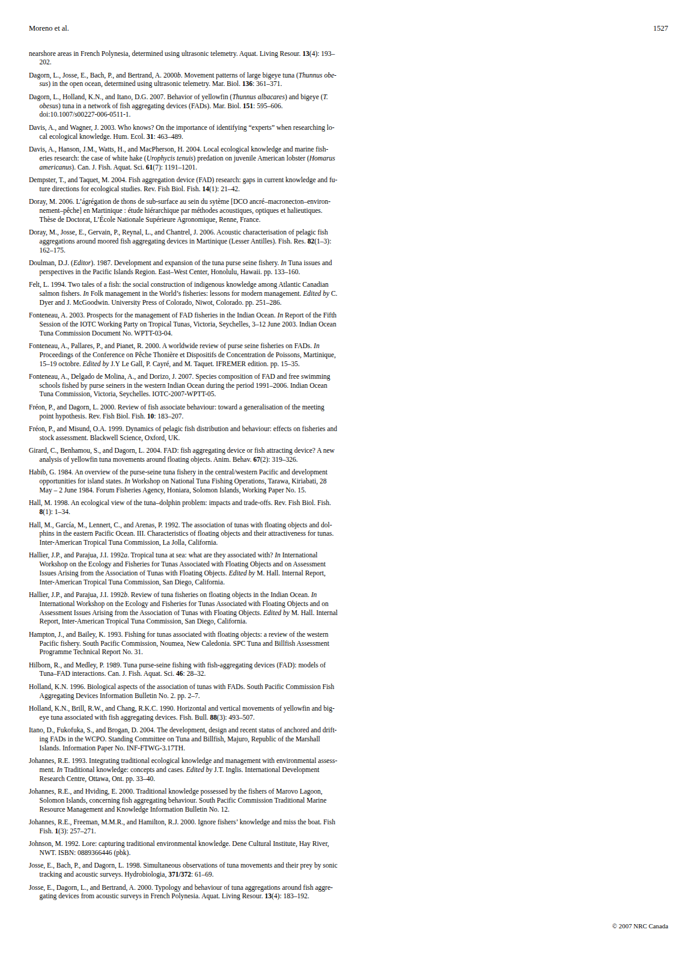Moreno et al. 1527
nearshore areas in French Polynesia, determined using ultrasonic telemetry. Aquat. Living Resour. 13(4): 193–202.
Dagorn, L., Josse, E., Bach, P., and Bertrand, A. 2000b. Movement patterns of large bigeye tuna (Thunnus obesus) in the open ocean, determined using ultrasonic telemetry. Mar. Biol. 136: 361–371.
Dagorn, L., Holland, K.N., and Itano, D.G. 2007. Behavior of yellowfin (Thunnus albacares) and bigeye (T. obesus) tuna in a network of fish aggregating devices (FADs). Mar. Biol. 151: 595–606. doi:10.1007/s00227-006-0511-1.
Davis, A., and Wagner, J. 2003. Who knows? On the importance of identifying “experts” when researching local ecological knowledge. Hum. Ecol. 31: 463–489.
Davis, A., Hanson, J.M., Watts, H., and MacPherson, H. 2004. Local ecological knowledge and marine fisheries research: the case of white hake (Urophycis tenuis) predation on juvenile American lobster (Homarus americanus). Can. J. Fish. Aquat. Sci. 61(7): 1191–1201.
Dempster, T., and Taquet, M. 2004. Fish aggregation device (FAD) research: gaps in current knowledge and future directions for ecological studies. Rev. Fish Biol. Fish. 14(1): 21–42.
Doray, M. 2006. L’ágrégation de thons de sub-surface au sein du sytème [DCO ancré–macronecton–environnement–pêche] en Martinique : étude hiérarchique par méthodes acoustiques, optiques et halieutiques. Thèse de Doctorat, L’École Nationale Supérieure Agronomique, Renne, France.
Doray, M., Josse, E., Gervain, P., Reynal, L., and Chantrel, J. 2006. Acoustic characterisation of pelagic fish aggregations around moored fish aggregating devices in Martinique (Lesser Antilles). Fish. Res. 82(1–3): 162–175.
Doulman, D.J. (Editor). 1987. Development and expansion of the tuna purse seine fishery. In Tuna issues and perspectives in the Pacific Islands Region. East–West Center, Honolulu, Hawaii. pp. 133–160.
Felt, L. 1994. Two tales of a fish: the social construction of indigenous knowledge among Atlantic Canadian salmon fishers. In Folk management in the World’s fisheries: lessons for modern management. Edited by C. Dyer and J. McGoodwin. University Press of Colorado, Niwot, Colorado. pp. 251–286.
Fonteneau, A. 2003. Prospects for the management of FAD fisheries in the Indian Ocean. In Report of the Fifth Session of the IOTC Working Party on Tropical Tunas, Victoria, Seychelles, 3–12 June 2003. Indian Ocean Tuna Commission Document No. WPTT-03-04.
Fonteneau, A., Pallares, P., and Pianet, R. 2000. A worldwide review of purse seine fisheries on FADs. In Proceedings of the Conference on Pêche Thonière et Dispositifs de Concentration de Poissons, Martinique, 15–19 octobre. Edited by J.Y Le Gall, P. Cayré, and M. Taquet. IFREMER edition. pp. 15–35.
Fonteneau, A., Delgado de Molina, A., and Dorizo, J. 2007. Species composition of FAD and free swimming schools fished by purse seiners in the western Indian Ocean during the period 1991–2006. Indian Ocean Tuna Commission, Victoria, Seychelles. IOTC-2007-WPTT-05.
Fréon, P., and Dagorn, L. 2000. Review of fish associate behaviour: toward a generalisation of the meeting point hypothesis. Rev. Fish Biol. Fish. 10: 183–207.
Fréon, P., and Misund, O.A. 1999. Dynamics of pelagic fish distribution and behaviour: effects on fisheries and stock assessment. Blackwell Science, Oxford, UK.
Girard, C., Benhamou, S., and Dagorn, L. 2004. FAD: fish aggregating device or fish attracting device? A new analysis of yellowfin tuna movements around floating objects. Anim. Behav. 67(2): 319–326.
Habib, G. 1984. An overview of the purse-seine tuna fishery in the central/western Pacific and development opportunities for island states. In Workshop on National Tuna Fishing Operations, Tarawa, Kiriabati, 28 May – 2 June 1984. Forum Fisheries Agency, Honiara, Solomon Islands, Working Paper No. 15.
Hall, M. 1998. An ecological view of the tuna–dolphin problem: impacts and trade-offs. Rev. Fish Biol. Fish. 8(1): 1–34.
Hall, M., García, M., Lennert, C., and Arenas, P. 1992. The association of tunas with floating objects and dolphins in the eastern Pacific Ocean. III. Characteristics of floating objects and their attractiveness for tunas. Inter-American Tropical Tuna Commission, La Jolla, California.
Hallier, J.P., and Parajua, J.I. 1992a. Tropical tuna at sea: what are they associated with? In International Workshop on the Ecology and Fisheries for Tunas Associated with Floating Objects and on Assessment Issues Arising from the Association of Tunas with Floating Objects. Edited by M. Hall. Internal Report, Inter-American Tropical Tuna Commission, San Diego, California.
Hallier, J.P., and Parajua, J.I. 1992b. Review of tuna fisheries on floating objects in the Indian Ocean. In International Workshop on the Ecology and Fisheries for Tunas Associated with Floating Objects and on Assessment Issues Arising from the Association of Tunas with Floating Objects. Edited by M. Hall. Internal Report, Inter-American Tropical Tuna Commission, San Diego, California.
Hampton, J., and Bailey, K. 1993. Fishing for tunas associated with floating objects: a review of the western Pacific fishery. South Pacific Commission, Noumea, New Caledonia. SPC Tuna and Billfish Assessment Programme Technical Report No. 31.
Hilborn, R., and Medley, P. 1989. Tuna purse-seine fishing with fish-aggregating devices (FAD): models of Tuna–FAD interactions. Can. J. Fish. Aquat. Sci. 46: 28–32.
Holland, K.N. 1996. Biological aspects of the association of tunas with FADs. South Pacific Commission Fish Aggregating Devices Information Bulletin No. 2. pp. 2–7.
Holland, K.N., Brill, R.W., and Chang, R.K.C. 1990. Horizontal and vertical movements of yellowfin and bigeye tuna associated with fish aggregating devices. Fish. Bull. 88(3): 493–507.
Itano, D., Fukofuka, S., and Brogan, D. 2004. The development, design and recent status of anchored and drifting FADs in the WCPO. Standing Committee on Tuna and Billfish, Majuro, Republic of the Marshall Islands. Information Paper No. INF-FTWG-3.17TH.
Johannes, R.E. 1993. Integrating traditional ecological knowledge and management with environmental assessment. In Traditional knowledge: concepts and cases. Edited by J.T. Inglis. International Development Research Centre, Ottawa, Ont. pp. 33–40.
Johannes, R.E., and Hviding, E. 2000. Traditional knowledge possessed by the fishers of Marovo Lagoon, Solomon Islands, concerning fish aggregating behaviour. South Pacific Commission Traditional Marine Resource Management and Knowledge Information Bulletin No. 12.
Johannes, R.E., Freeman, M.M.R., and Hamilton, R.J. 2000. Ignore fishers’ knowledge and miss the boat. Fish Fish. 1(3): 257–271.
Johnson, M. 1992. Lore: capturing traditional environmental knowledge. Dene Cultural Institute, Hay River, NWT. ISBN: 0889366446 (pbk).
Josse, E., Bach, P., and Dagorn, L. 1998. Simultaneous observations of tuna movements and their prey by sonic tracking and acoustic surveys. Hydrobiologia, 371/372: 61–69.
Josse, E., Dagorn, L., and Bertrand, A. 2000. Typology and behaviour of tuna aggregations around fish aggregating devices from acoustic surveys in French Polynesia. Aquat. Living Resour. 13(4): 183–192.
© 2007 NRC Canada